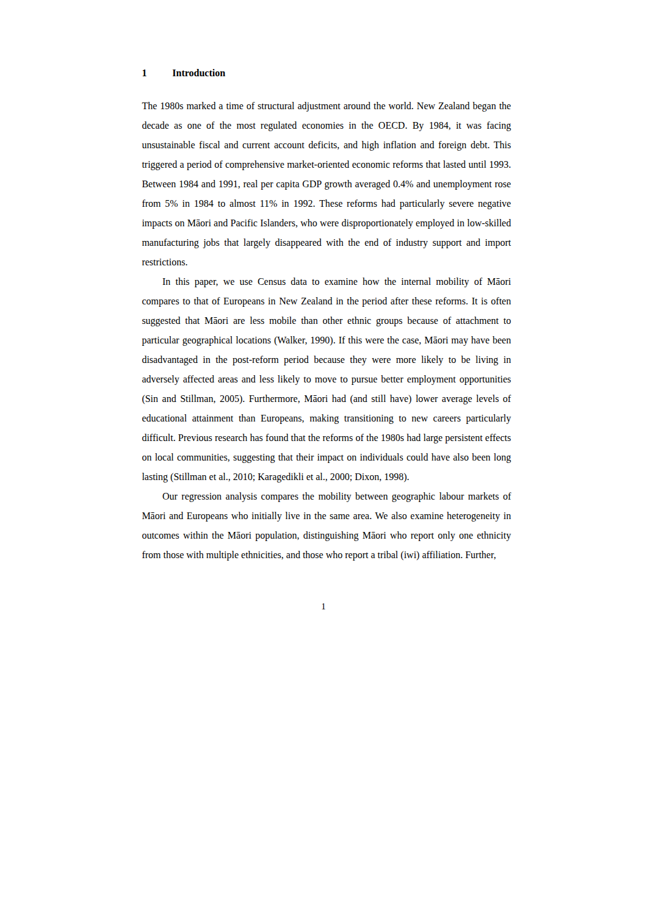1 Introduction
The 1980s marked a time of structural adjustment around the world. New Zealand began the decade as one of the most regulated economies in the OECD. By 1984, it was facing unsustainable fiscal and current account deficits, and high inflation and foreign debt. This triggered a period of comprehensive market-oriented economic reforms that lasted until 1993. Between 1984 and 1991, real per capita GDP growth averaged 0.4% and unemployment rose from 5% in 1984 to almost 11% in 1992. These reforms had particularly severe negative impacts on Māori and Pacific Islanders, who were disproportionately employed in low-skilled manufacturing jobs that largely disappeared with the end of industry support and import restrictions.
In this paper, we use Census data to examine how the internal mobility of Māori compares to that of Europeans in New Zealand in the period after these reforms. It is often suggested that Māori are less mobile than other ethnic groups because of attachment to particular geographical locations (Walker, 1990). If this were the case, Māori may have been disadvantaged in the post-reform period because they were more likely to be living in adversely affected areas and less likely to move to pursue better employment opportunities (Sin and Stillman, 2005). Furthermore, Māori had (and still have) lower average levels of educational attainment than Europeans, making transitioning to new careers particularly difficult. Previous research has found that the reforms of the 1980s had large persistent effects on local communities, suggesting that their impact on individuals could have also been long lasting (Stillman et al., 2010; Karagedikli et al., 2000; Dixon, 1998).
Our regression analysis compares the mobility between geographic labour markets of Māori and Europeans who initially live in the same area. We also examine heterogeneity in outcomes within the Māori population, distinguishing Māori who report only one ethnicity from those with multiple ethnicities, and those who report a tribal (iwi) affiliation. Further,
1